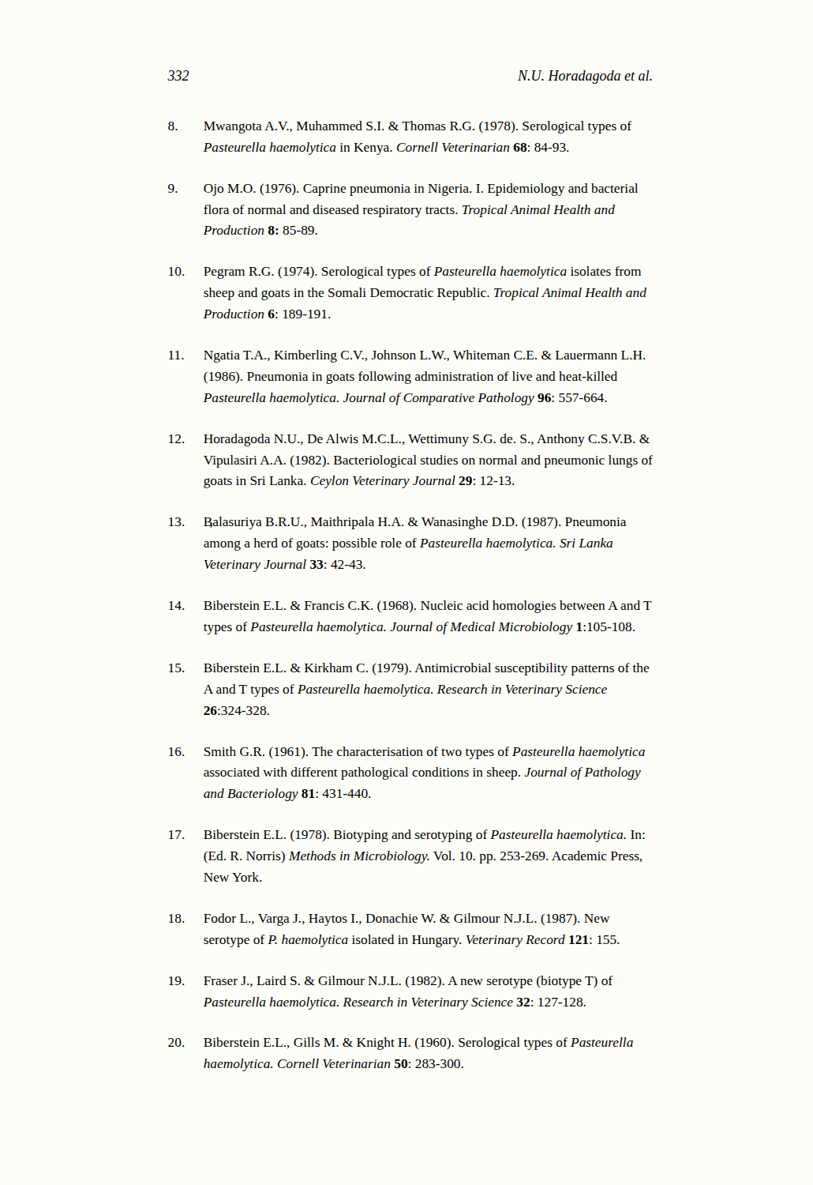332 N.U. Horadagoda et al.
8. Mwangota A.V., Muhammed S.I. & Thomas R.G. (1978). Serological types of Pasteurella haemolytica in Kenya. Cornell Veterinarian 68: 84-93.
9. Ojo M.O. (1976). Caprine pneumonia in Nigeria. I. Epidemiology and bacterial flora of normal and diseased respiratory tracts. Tropical Animal Health and Production 8: 85-89.
10. Pegram R.G. (1974). Serological types of Pasteurella haemolytica isolates from sheep and goats in the Somali Democratic Republic. Tropical Animal Health and Production 6: 189-191.
11. Ngatia T.A., Kimberling C.V., Johnson L.W., Whiteman C.E. & Lauermann L.H. (1986). Pneumonia in goats following administration of live and heat-killed Pasteurella haemolytica. Journal of Comparative Pathology 96: 557-664.
12. Horadagoda N.U., De Alwis M.C.L., Wettimuny S.G. de. S., Anthony C.S.V.B. & Vipulasiri A.A. (1982). Bacteriological studies on normal and pneumonic lungs of goats in Sri Lanka. Ceylon Veterinary Journal 29: 12-13.
13., Balasuriya B.R.U., Maithripala H.A. & Wanasinghe D.D. (1987). Pneumonia among a herd of goats: possible role of Pasteurella haemolytica. Sri Lanka Veterinary Journal 33: 42-43.
14. Biberstein E.L. & Francis C.K. (1968). Nucleic acid homologies between A and T types of Pasteurella haemolytica. Journal of Medical Microbiology 1:105-108.
15. Biberstein E.L. & Kirkham C. (1979). Antimicrobial susceptibility patterns of the A and T types of Pasteurella haemolytica. Research in Veterinary Science 26:324-328.
16. Smith G.R. (1961). The characterisation of two types of Pasteurella haemolytica associated with different pathological conditions in sheep. Journal of Pathology and Bacteriology 81: 431-440.
17. Biberstein E.L. (1978). Biotyping and serotyping of Pasteurella haemolytica. In: (Ed. R. Norris) Methods in Microbiology. Vol. 10. pp. 253-269. Academic Press, New York.
18. Fodor L., Varga J., Haytos I., Donachie W. & Gilmour N.J.L. (1987). New serotype of P. haemolytica isolated in Hungary. Veterinary Record 121: 155.
19. Fraser J., Laird S. & Gilmour N.J.L. (1982). A new serotype (biotype T) of Pasteurella haemolytica. Research in Veterinary Science 32: 127-128.
20. Biberstein E.L., Gills M. & Knight H. (1960). Serological types of Pasteurella haemolytica. Cornell Veterinarian 50: 283-300.